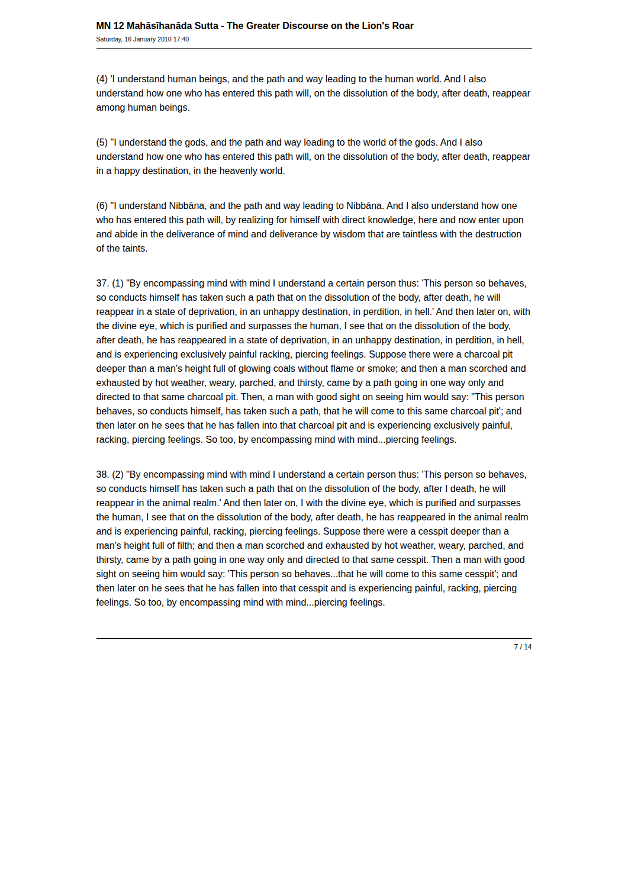MN 12 Mahāsīhanāda Sutta - The Greater Discourse on the Lion's Roar
Saturday, 16 January 2010 17:40
(4) 'I understand human beings, and the path and way leading to the human world. And I also understand how one who has entered this path will, on the dissolution of the body, after death, reappear among human beings.
(5) "I understand the gods, and the path and way leading to the world of the gods. And I also understand how one who has entered this path will, on the dissolution of the body, after death, reappear in a happy destination, in the heavenly world.
(6) "I understand Nibbāna, and the path and way leading to Nibbāna. And I also understand how one who has entered this path will, by realizing for himself with direct knowledge, here and now enter upon and abide in the deliverance of mind and deliverance by wisdom that are taintless with the destruction of the taints.
37. (1) "By encompassing mind with mind I understand a certain person thus: 'This person so behaves, so conducts himself has taken such a path that on the dissolution of the body, after death, he will reappear in a state of deprivation, in an unhappy destination, in perdition, in hell.' And then later on, with the divine eye, which is purified and surpasses the human, I see that on the dissolution of the body, after death, he has reappeared in a state of deprivation, in an unhappy destination, in perdition, in hell, and is experiencing exclusively painful racking, piercing feelings. Suppose there were a charcoal pit deeper than a man's height full of glowing coals without flame or smoke; and then a man scorched and exhausted by hot weather, weary, parched, and thirsty, came by a path going in one way only and directed to that same charcoal pit. Then, a man with good sight on seeing him would say: "This person behaves, so conducts himself, has taken such a path, that he will come to this same charcoal pit'; and then later on he sees that he has fallen into that charcoal pit and is experiencing exclusively painful, racking, piercing feelings. So too, by encompassing mind with mind...piercing feelings.
38. (2) "By encompassing mind with mind I understand a certain person thus: 'This person so behaves, so conducts himself has taken such a path that on the dissolution of the body, after I death, he will reappear in the animal realm.' And then later on, I with the divine eye, which is purified and surpasses the human, I see that on the dissolution of the body, after death, he has reappeared in the animal realm and is experiencing painful, racking, piercing feelings. Suppose there were a cesspit deeper than a man's height full of filth; and then a man scorched and exhausted by hot weather, weary, parched, and thirsty, came by a path going in one way only and directed to that same cesspit. Then a man with good sight on seeing him would say: 'This person so behaves...that he will come to this same cesspit'; and then later on he sees that he has fallen into that cesspit and is experiencing painful, racking, piercing feelings. So too, by encompassing mind with mind...piercing feelings.
7 / 14